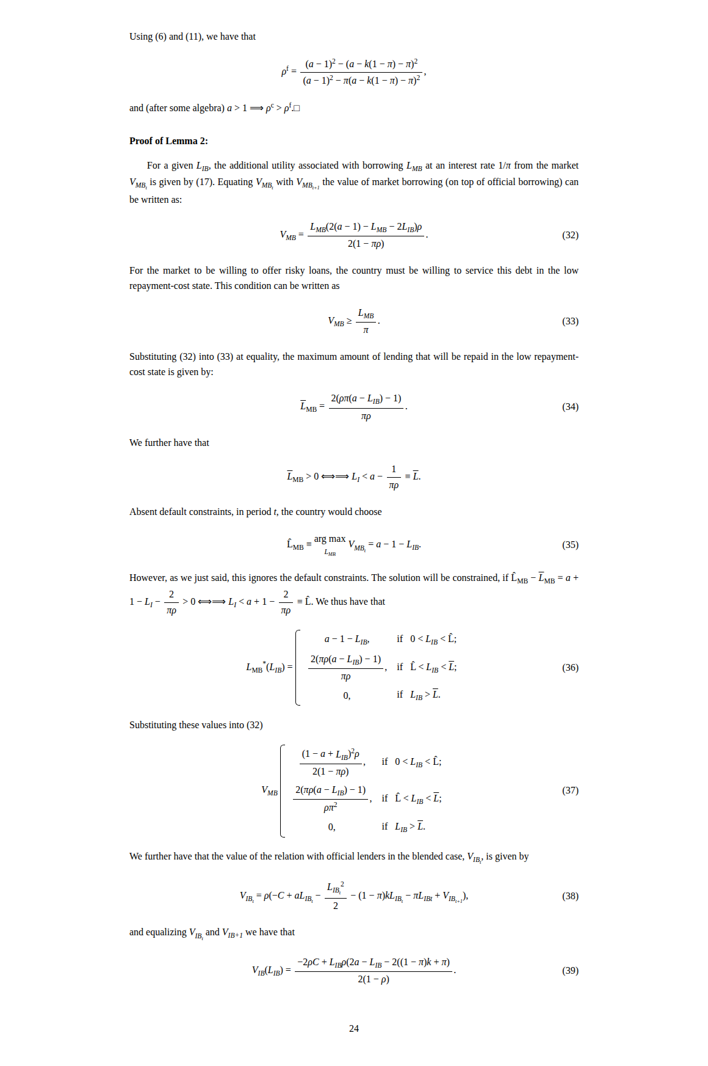Using (6) and (11), we have that
ρf = (a − 1)2 − (a − k(1 − π) − π)2 (a − 1)2 − π(a − k(1 − π) − π)2 ,
and (after some algebra) a > 1 ⟹ ρc > ρf.□
Proof of Lemma 2:
For a given LIB, the additional utility associated with borrowing LMB at an interest rate 1/π from the market VMBt is given by (17). Equating VMBt with VMBt+1 the value of market borrowing (on top of official borrowing) can be written as:
VMB = LMB(2(a − 1) − LMB − 2LIB)ρ 2(1 − πρ) . (32)
For the market to be willing to offer risky loans, the country must be willing to service this debt in the low repayment-cost state. This condition can be written as
VMB ≥ LMB π . (33)
Substituting (32) into (33) at equality, the maximum amount of lending that will be repaid in the low repayment-cost state is given by:
LMB = 2(ρπ(a − LIB) − 1) πρ . (34)
We further have that
LMB > 0 ⟺⟹ LI < a − 1 πρ ≡ L.
Absent default constraints, in period t, the country would choose
L̂MB ≡ arg max LMB VMBt = a − 1 − LIB. (35)
However, as we just said, this ignores the default constraints. The solution will be constrained, if L̂MB − LMB = a + 1 − LI − 2 πρ > 0 ⟺⟹ LI < a + 1 − 2 πρ ≡ L̂. We thus have that
LMB*(LIB) =
| a − 1 − L IB , | if 0 < L IB < L̂ ; |
| 2( πρ ( a − L IB ) − 1) πρ , | if L̂ < L IB < L ; |
| 0, | if L IB > L . |
(36)
Substituting these values into (32)
VMB
| (1 − a + L IB ) 2 ρ 2(1 − πρ ) , | if 0 < L IB < L̂ ; |
| 2( πρ ( a − L IB ) − 1) ρπ 2 , | if L̂ < L IB < L ; |
| 0, | if L IB > L . |
(37)
We further have that the value of the relation with official lenders in the blended case, VIBt, is given by
VIBt = ρ(−C + aLIBt − LIBt2 2 − (1 − π)kLIBt − πLIBt + VIBt+1), (38)
and equalizing VIBt and VIB+1 we have that
VIB(LIB) = −2ρC + LIBρ(2a − LIB − 2((1 − π)k + π) 2(1 − ρ) . (39)
24